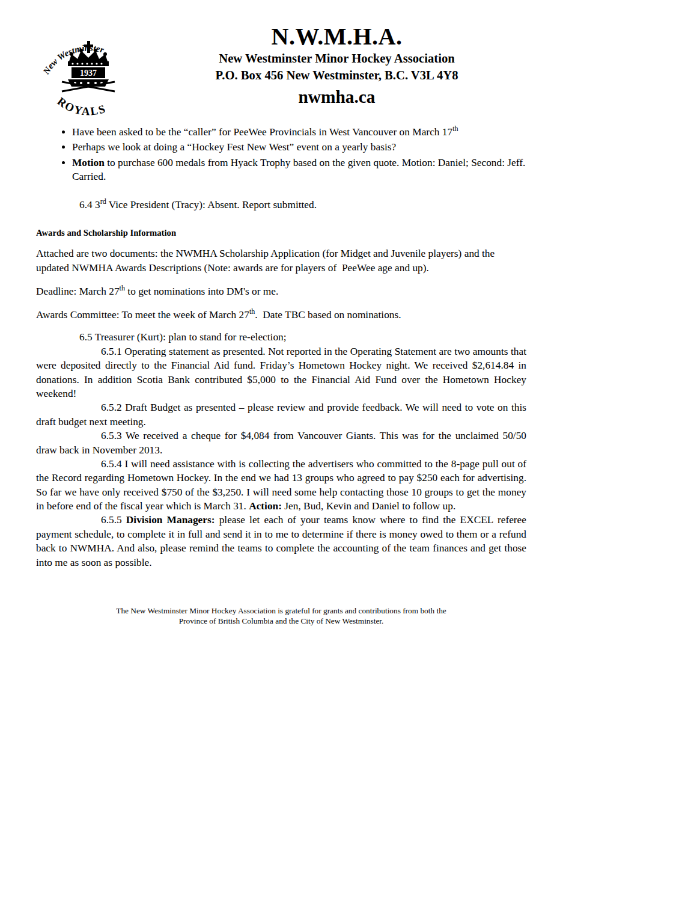New Westminster 1937 ROYALS
N.W.M.H.A.
New Westminster Minor Hockey Association
P.O. Box 456 New Westminster, B.C. V3L 4Y8
nwmha.ca
Have been asked to be the “caller” for PeeWee Provincials in West Vancouver on March 17th
Perhaps we look at doing a “Hockey Fest New West” event on a yearly basis?
Motion to purchase 600 medals from Hyack Trophy based on the given quote. Motion: Daniel; Second: Jeff. Carried.
6.4 3rd Vice President (Tracy): Absent. Report submitted.
Awards and Scholarship Information
Attached are two documents: the NWMHA Scholarship Application (for Midget and Juvenile players) and the updated NWMHA Awards Descriptions (Note: awards are for players of PeeWee age and up).
Deadline: March 27th to get nominations into DM's or me.
Awards Committee: To meet the week of March 27th. Date TBC based on nominations.
6.5 Treasurer (Kurt): plan to stand for re-election;
6.5.1 Operating statement as presented. Not reported in the Operating Statement are two amounts that were deposited directly to the Financial Aid fund. Friday’s Hometown Hockey night. We received $2,614.84 in donations. In addition Scotia Bank contributed $5,000 to the Financial Aid Fund over the Hometown Hockey weekend!
6.5.2 Draft Budget as presented – please review and provide feedback. We will need to vote on this draft budget next meeting.
6.5.3 We received a cheque for $4,084 from Vancouver Giants. This was for the unclaimed 50/50 draw back in November 2013.
6.5.4 I will need assistance with is collecting the advertisers who committed to the 8-page pull out of the Record regarding Hometown Hockey. In the end we had 13 groups who agreed to pay $250 each for advertising. So far we have only received $750 of the $3,250. I will need some help contacting those 10 groups to get the money in before end of the fiscal year which is March 31. Action: Jen, Bud, Kevin and Daniel to follow up.
6.5.5 Division Managers: please let each of your teams know where to find the EXCEL referee payment schedule, to complete it in full and send it in to me to determine if there is money owed to them or a refund back to NWMHA. And also, please remind the teams to complete the accounting of the team finances and get those into me as soon as possible.
The New Westminster Minor Hockey Association is grateful for grants and contributions from both the
Province of British Columbia and the City of New Westminster.